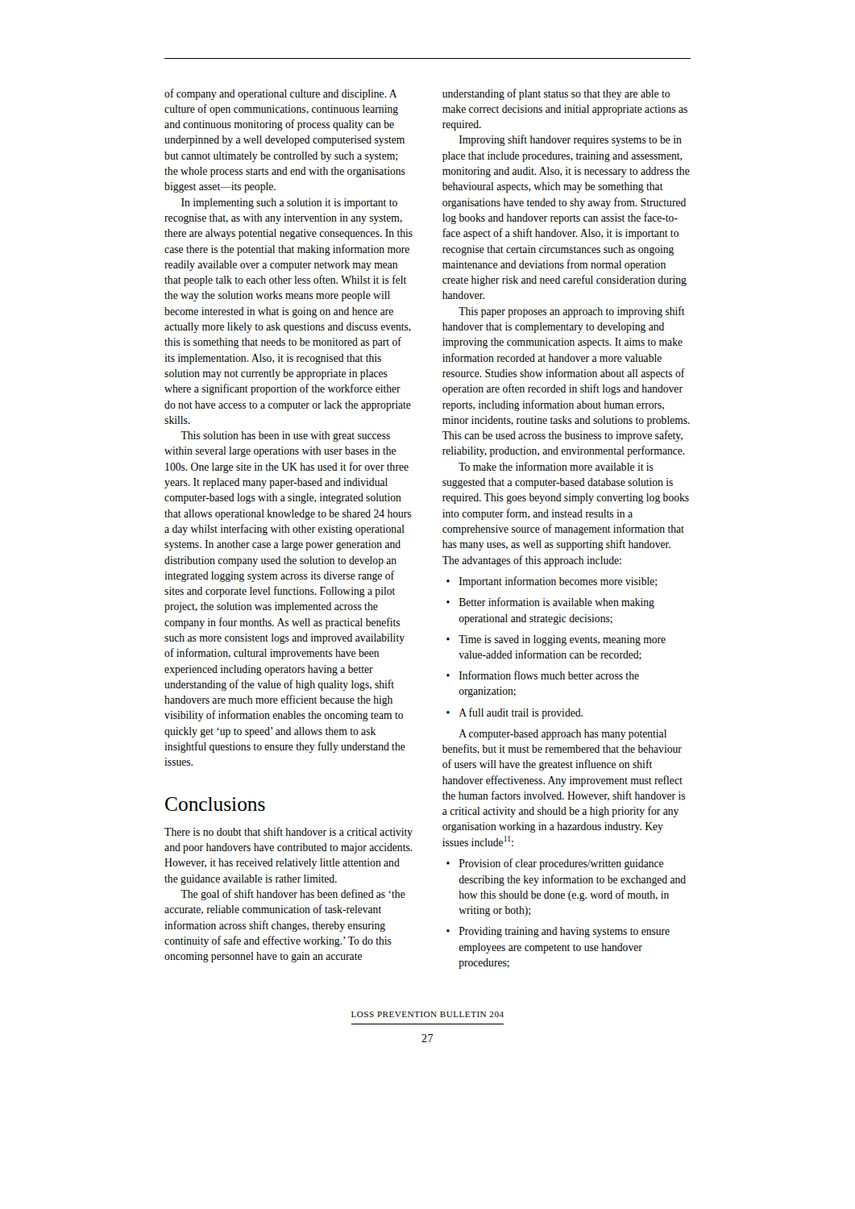of company and operational culture and discipline. A culture of open communications, continuous learning and continuous monitoring of process quality can be underpinned by a well developed computerised system but cannot ultimately be controlled by such a system; the whole process starts and end with the organisations biggest asset—its people.
In implementing such a solution it is important to recognise that, as with any intervention in any system, there are always potential negative consequences. In this case there is the potential that making information more readily available over a computer network may mean that people talk to each other less often. Whilst it is felt the way the solution works means more people will become interested in what is going on and hence are actually more likely to ask questions and discuss events, this is something that needs to be monitored as part of its implementation. Also, it is recognised that this solution may not currently be appropriate in places where a significant proportion of the workforce either do not have access to a computer or lack the appropriate skills.
This solution has been in use with great success within several large operations with user bases in the 100s. One large site in the UK has used it for over three years. It replaced many paper-based and individual computer-based logs with a single, integrated solution that allows operational knowledge to be shared 24 hours a day whilst interfacing with other existing operational systems. In another case a large power generation and distribution company used the solution to develop an integrated logging system across its diverse range of sites and corporate level functions. Following a pilot project, the solution was implemented across the company in four months. As well as practical benefits such as more consistent logs and improved availability of information, cultural improvements have been experienced including operators having a better understanding of the value of high quality logs, shift handovers are much more efficient because the high visibility of information enables the oncoming team to quickly get ‘up to speed’ and allows them to ask insightful questions to ensure they fully understand the issues.
Conclusions
There is no doubt that shift handover is a critical activity and poor handovers have contributed to major accidents. However, it has received relatively little attention and the guidance available is rather limited.
The goal of shift handover has been defined as ‘the accurate, reliable communication of task-relevant information across shift changes, thereby ensuring continuity of safe and effective working.’ To do this oncoming personnel have to gain an accurate understanding of plant status so that they are able to make correct decisions and initial appropriate actions as required.
Improving shift handover requires systems to be in place that include procedures, training and assessment, monitoring and audit. Also, it is necessary to address the behavioural aspects, which may be something that organisations have tended to shy away from. Structured log books and handover reports can assist the face-to-face aspect of a shift handover. Also, it is important to recognise that certain circumstances such as ongoing maintenance and deviations from normal operation create higher risk and need careful consideration during handover.
This paper proposes an approach to improving shift handover that is complementary to developing and improving the communication aspects. It aims to make information recorded at handover a more valuable resource. Studies show information about all aspects of operation are often recorded in shift logs and handover reports, including information about human errors, minor incidents, routine tasks and solutions to problems. This can be used across the business to improve safety, reliability, production, and environmental performance.
To make the information more available it is suggested that a computer-based database solution is required. This goes beyond simply converting log books into computer form, and instead results in a comprehensive source of management information that has many uses, as well as supporting shift handover. The advantages of this approach include:
Important information becomes more visible;
Better information is available when making operational and strategic decisions;
Time is saved in logging events, meaning more value-added information can be recorded;
Information flows much better across the organization;
A full audit trail is provided.
A computer-based approach has many potential benefits, but it must be remembered that the behaviour of users will have the greatest influence on shift handover effectiveness. Any improvement must reflect the human factors involved. However, shift handover is a critical activity and should be a high priority for any organisation working in a hazardous industry. Key issues include11:
Provision of clear procedures/written guidance describing the key information to be exchanged and how this should be done (e.g. word of mouth, in writing or both);
Providing training and having systems to ensure employees are competent to use handover procedures;
LOSS PREVENTION BULLETIN 204
27